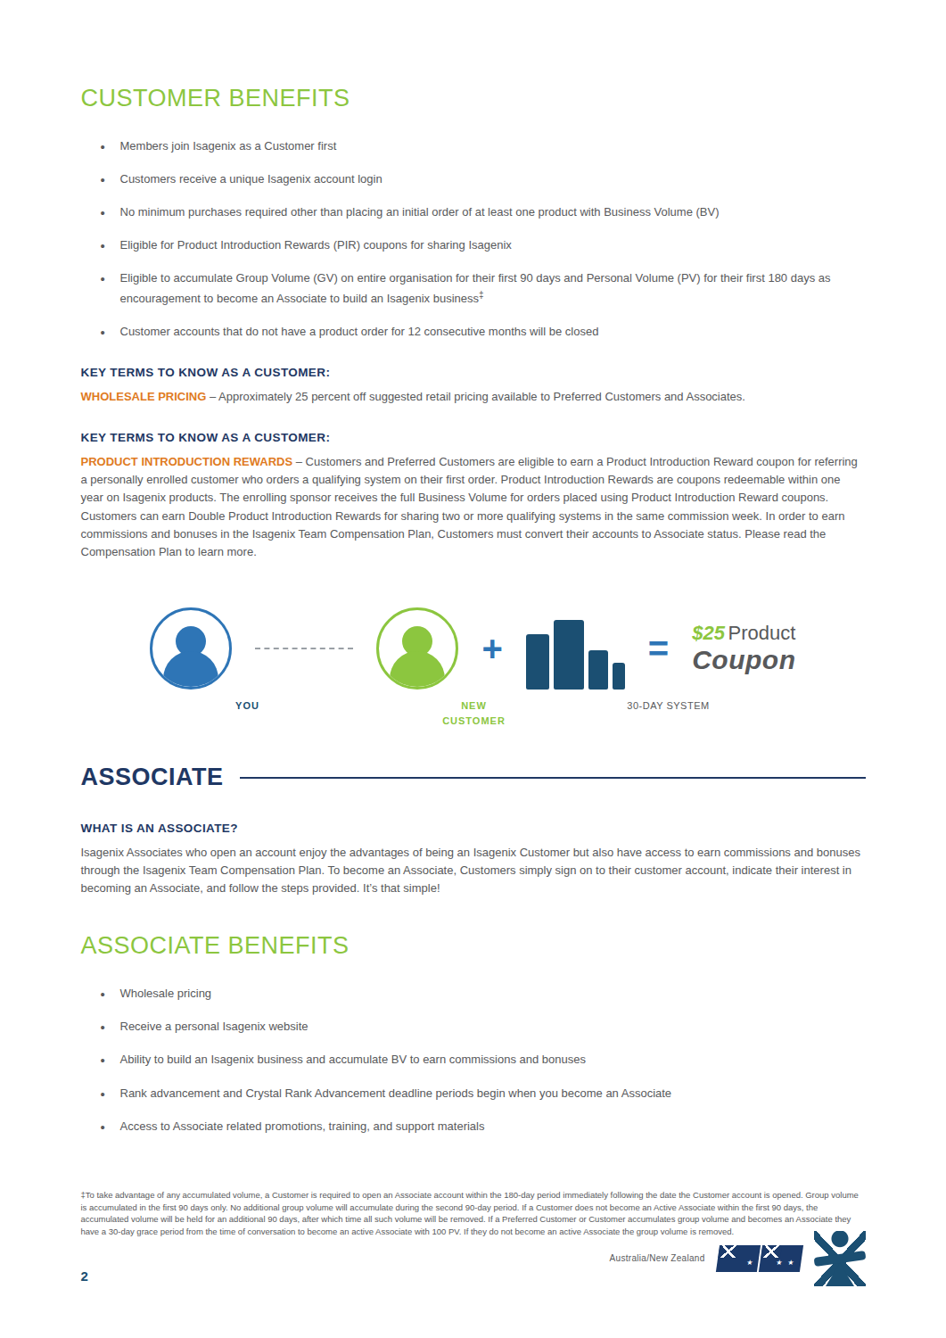CUSTOMER BENEFITS
Members join Isagenix as a Customer first
Customers receive a unique Isagenix account login
No minimum purchases required other than placing an initial order of at least one product with Business Volume (BV)
Eligible for Product Introduction Rewards (PIR) coupons for sharing Isagenix
Eligible to accumulate Group Volume (GV) on entire organisation for their first 90 days and Personal Volume (PV) for their first 180 days as encouragement to become an Associate to build an Isagenix business‡
Customer accounts that do not have a product order for 12 consecutive months will be closed
KEY TERMS TO KNOW AS A CUSTOMER:
WHOLESALE PRICING – Approximately 25 percent off suggested retail pricing available to Preferred Customers and Associates.
KEY TERMS TO KNOW AS A CUSTOMER:
PRODUCT INTRODUCTION REWARDS – Customers and Preferred Customers are eligible to earn a Product Introduction Reward coupon for referring a personally enrolled customer who orders a qualifying system on their first order. Product Introduction Rewards are coupons redeemable within one year on Isagenix products. The enrolling sponsor receives the full Business Volume for orders placed using Product Introduction Reward coupons. Customers can earn Double Product Introduction Rewards for sharing two or more qualifying systems in the same commission week. In order to earn commissions and bonuses in the Isagenix Team Compensation Plan, Customers must convert their accounts to Associate status. Please read the Compensation Plan to learn more.
+
=
$25 Product
Coupon
YOU
NEW CUSTOMER
30-DAY SYSTEM
ASSOCIATE
WHAT IS AN ASSOCIATE?
Isagenix Associates who open an account enjoy the advantages of being an Isagenix Customer but also have access to earn commissions and bonuses through the Isagenix Team Compensation Plan. To become an Associate, Customers simply sign on to their customer account, indicate their interest in becoming an Associate, and follow the steps provided. It’s that simple!
ASSOCIATE BENEFITS
Wholesale pricing
Receive a personal Isagenix website
Ability to build an Isagenix business and accumulate BV to earn commissions and bonuses
Rank advancement and Crystal Rank Advancement deadline periods begin when you become an Associate
Access to Associate related promotions, training, and support materials
‡To take advantage of any accumulated volume, a Customer is required to open an Associate account within the 180-day period immediately following the date the Customer account is opened. Group volume is accumulated in the first 90 days only. No additional group volume will accumulate during the second 90-day period. If a Customer does not become an Active Associate within the first 90 days, the accumulated volume will be held for an additional 90 days, after which time all such volume will be removed. If a Preferred Customer or Customer accumulates group volume and becomes an Associate they have a 30-day grace period from the time of conversation to become an active Associate with 100 PV. If they do not become an active Associate the group volume is removed.
2
Australia/New Zealand